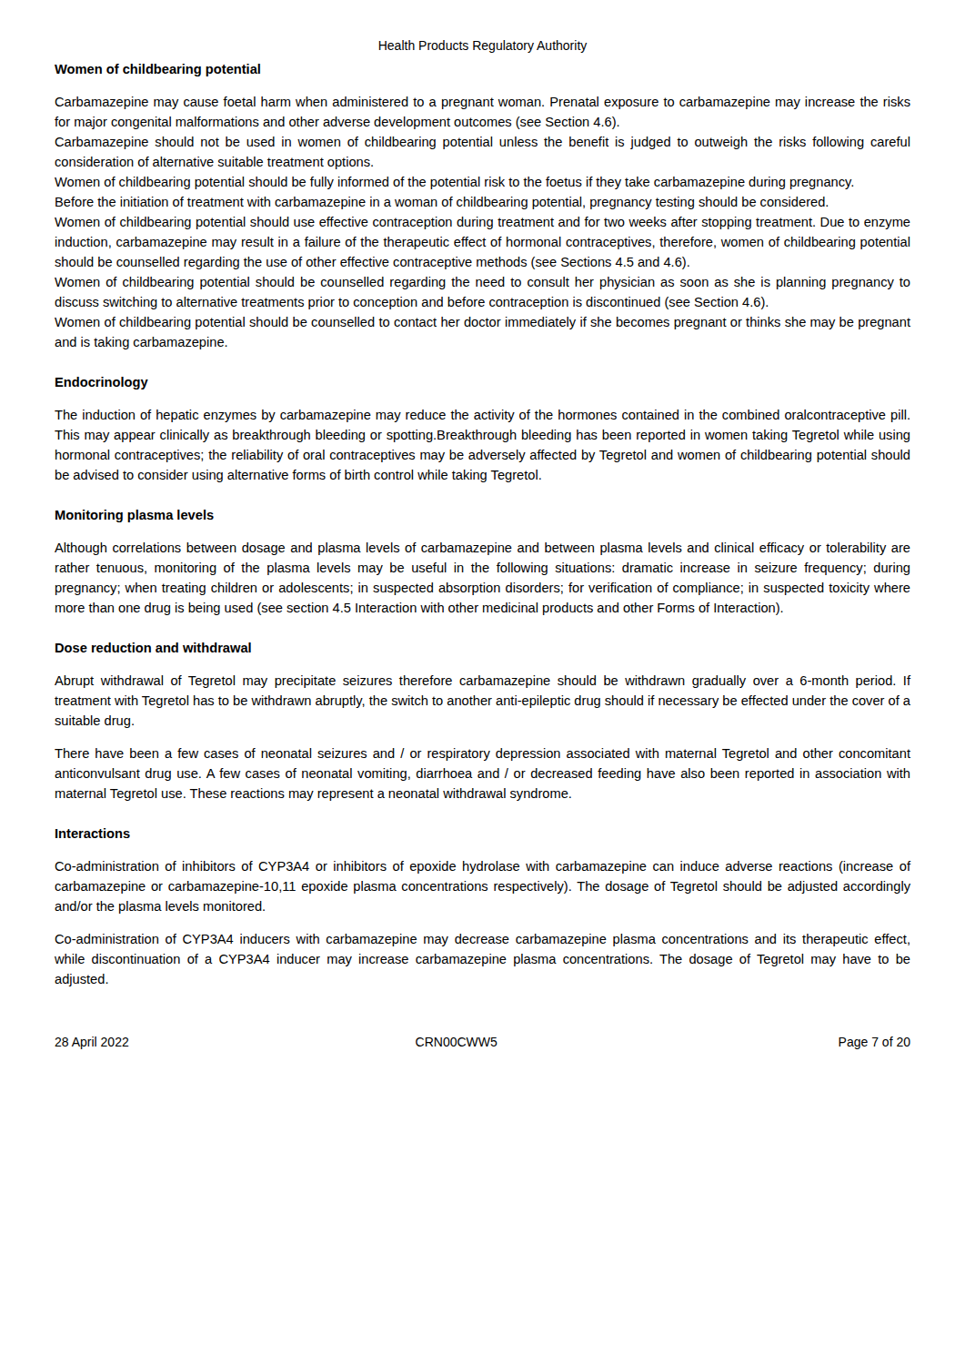Health Products Regulatory Authority
Women of childbearing potential
Carbamazepine may cause foetal harm when administered to a pregnant woman. Prenatal exposure to carbamazepine may increase the risks for major congenital malformations and other adverse development outcomes (see Section 4.6).
Carbamazepine should not be used in women of childbearing potential unless the benefit is judged to outweigh the risks following careful consideration of alternative suitable treatment options.
Women of childbearing potential should be fully informed of the potential risk to the foetus if they take carbamazepine during pregnancy.
Before the initiation of treatment with carbamazepine in a woman of childbearing potential, pregnancy testing should be considered.
Women of childbearing potential should use effective contraception during treatment and for two weeks after stopping treatment. Due to enzyme induction, carbamazepine may result in a failure of the therapeutic effect of hormonal contraceptives, therefore, women of childbearing potential should be counselled regarding the use of other effective contraceptive methods (see Sections 4.5 and 4.6).
Women of childbearing potential should be counselled regarding the need to consult her physician as soon as she is planning pregnancy to discuss switching to alternative treatments prior to conception and before contraception is discontinued (see Section 4.6).
Women of childbearing potential should be counselled to contact her doctor immediately if she becomes pregnant or thinks she may be pregnant and is taking carbamazepine.
Endocrinology
The induction of hepatic enzymes by carbamazepine may reduce the activity of the hormones contained in the combined oralcontraceptive pill. This may appear clinically as breakthrough bleeding or spotting.Breakthrough bleeding has been reported in women taking Tegretol while using hormonal contraceptives; the reliability of oral contraceptives may be adversely affected by Tegretol and women of childbearing potential should be advised to consider using alternative forms of birth control while taking Tegretol.
Monitoring plasma levels
Although correlations between dosage and plasma levels of carbamazepine and between plasma levels and clinical efficacy or tolerability are rather tenuous, monitoring of the plasma levels may be useful in the following situations: dramatic increase in seizure frequency; during pregnancy; when treating children or adolescents; in suspected absorption disorders; for verification of compliance; in suspected toxicity where more than one drug is being used (see section 4.5 Interaction with other medicinal products and other Forms of Interaction).
Dose reduction and withdrawal
Abrupt withdrawal of Tegretol may precipitate seizures therefore carbamazepine should be withdrawn gradually over a 6-month period. If treatment with Tegretol has to be withdrawn abruptly, the switch to another anti-epileptic drug should if necessary be effected under the cover of a suitable drug.
There have been a few cases of neonatal seizures and / or respiratory depression associated with maternal Tegretol and other concomitant anticonvulsant drug use. A few cases of neonatal vomiting, diarrhoea and / or decreased feeding have also been reported in association with maternal Tegretol use. These reactions may represent a neonatal withdrawal syndrome.
Interactions
Co-administration of inhibitors of CYP3A4 or inhibitors of epoxide hydrolase with carbamazepine can induce adverse reactions (increase of carbamazepine or carbamazepine-10,11 epoxide plasma concentrations respectively). The dosage of Tegretol should be adjusted accordingly and/or the plasma levels monitored.
Co-administration of CYP3A4 inducers with carbamazepine may decrease carbamazepine plasma concentrations and its therapeutic effect, while discontinuation of a CYP3A4 inducer may increase carbamazepine plasma concentrations. The dosage of Tegretol may have to be adjusted.
28 April 2022 CRN00CWW5 Page 7 of 20